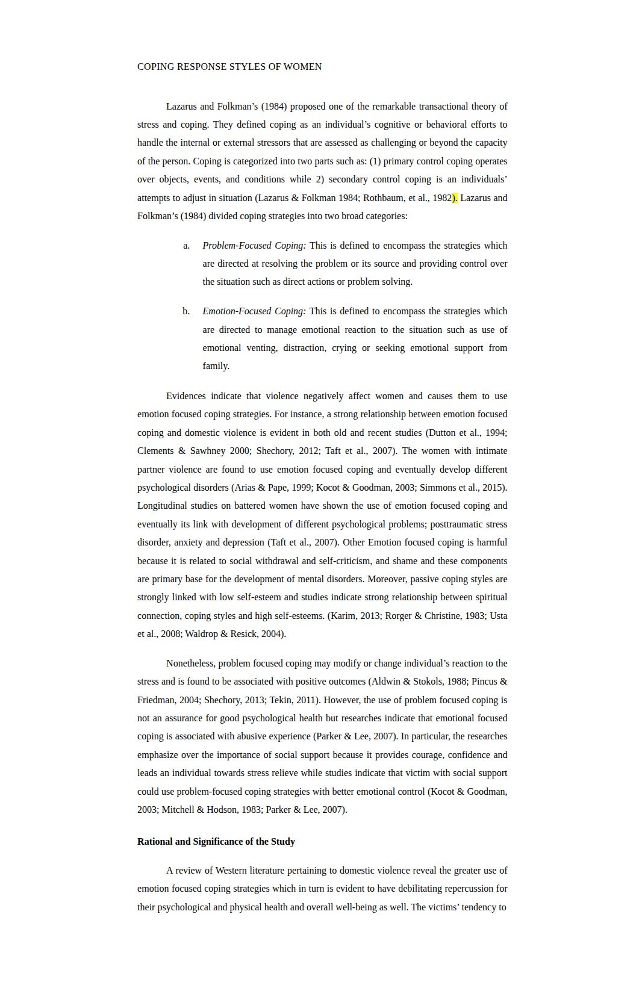COPING RESPONSE STYLES OF WOMEN
Lazarus and Folkman’s (1984) proposed one of the remarkable transactional theory of stress and coping. They defined coping as an individual’s cognitive or behavioral efforts to handle the internal or external stressors that are assessed as challenging or beyond the capacity of the person. Coping is categorized into two parts such as: (1) primary control coping operates over objects, events, and conditions while 2) secondary control coping is an individuals’ attempts to adjust in situation (Lazarus & Folkman 1984; Rothbaum, et al., 1982). Lazarus and Folkman’s (1984) divided coping strategies into two broad categories:
Problem-Focused Coping: This is defined to encompass the strategies which are directed at resolving the problem or its source and providing control over the situation such as direct actions or problem solving.
Emotion-Focused Coping: This is defined to encompass the strategies which are directed to manage emotional reaction to the situation such as use of emotional venting, distraction, crying or seeking emotional support from family.
Evidences indicate that violence negatively affect women and causes them to use emotion focused coping strategies. For instance, a strong relationship between emotion focused coping and domestic violence is evident in both old and recent studies (Dutton et al., 1994; Clements & Sawhney 2000; Shechory, 2012; Taft et al., 2007). The women with intimate partner violence are found to use emotion focused coping and eventually develop different psychological disorders (Arias & Pape, 1999; Kocot & Goodman, 2003; Simmons et al., 2015). Longitudinal studies on battered women have shown the use of emotion focused coping and eventually its link with development of different psychological problems; posttraumatic stress disorder, anxiety and depression (Taft et al., 2007). Other Emotion focused coping is harmful because it is related to social withdrawal and self-criticism, and shame and these components are primary base for the development of mental disorders. Moreover, passive coping styles are strongly linked with low self-esteem and studies indicate strong relationship between spiritual connection, coping styles and high self-esteems. (Karim, 2013; Rorger & Christine, 1983; Usta et al., 2008; Waldrop & Resick, 2004).
Nonetheless, problem focused coping may modify or change individual’s reaction to the stress and is found to be associated with positive outcomes (Aldwin & Stokols, 1988; Pincus & Friedman, 2004; Shechory, 2013; Tekin, 2011). However, the use of problem focused coping is not an assurance for good psychological health but researches indicate that emotional focused coping is associated with abusive experience (Parker & Lee, 2007). In particular, the researches emphasize over the importance of social support because it provides courage, confidence and leads an individual towards stress relieve while studies indicate that victim with social support could use problem-focused coping strategies with better emotional control (Kocot & Goodman, 2003; Mitchell & Hodson, 1983; Parker & Lee, 2007).
Rational and Significance of the Study
A review of Western literature pertaining to domestic violence reveal the greater use of emotion focused coping strategies which in turn is evident to have debilitating repercussion for their psychological and physical health and overall well-being as well. The victims’ tendency to